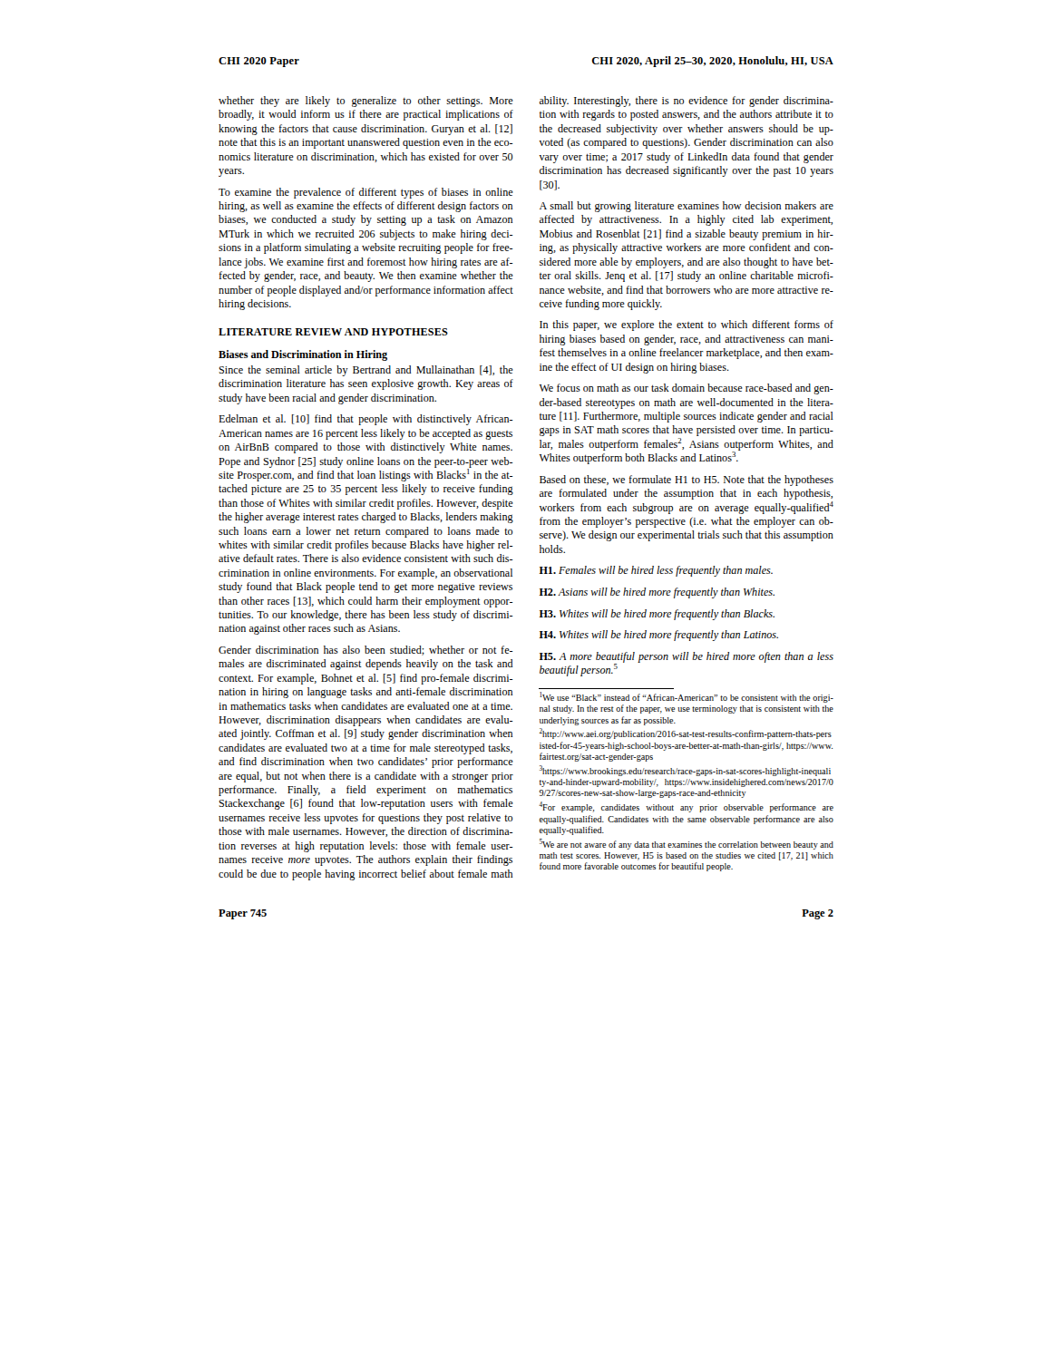CHI 2020 Paper
CHI 2020, April 25–30, 2020, Honolulu, HI, USA
whether they are likely to generalize to other settings. More broadly, it would inform us if there are practical implications of knowing the factors that cause discrimination. Guryan et al. [12] note that this is an important unanswered question even in the economics literature on discrimination, which has existed for over 50 years.
To examine the prevalence of different types of biases in online hiring, as well as examine the effects of different design factors on biases, we conducted a study by setting up a task on Amazon MTurk in which we recruited 206 subjects to make hiring decisions in a platform simulating a website recruiting people for freelance jobs. We examine first and foremost how hiring rates are affected by gender, race, and beauty. We then examine whether the number of people displayed and/or performance information affect hiring decisions.
Literature Review and Hypotheses
Biases and Discrimination in Hiring
Since the seminal article by Bertrand and Mullainathan [4], the discrimination literature has seen explosive growth. Key areas of study have been racial and gender discrimination.
Edelman et al. [10] find that people with distinctively African-American names are 16 percent less likely to be accepted as guests on AirBnB compared to those with distinctively White names. Pope and Sydnor [25] study online loans on the peer-to-peer website Prosper.com, and find that loan listings with Blacks1 in the attached picture are 25 to 35 percent less likely to receive funding than those of Whites with similar credit profiles. However, despite the higher average interest rates charged to Blacks, lenders making such loans earn a lower net return compared to loans made to whites with similar credit profiles because Blacks have higher relative default rates. There is also evidence consistent with such discrimination in online environments. For example, an observational study found that Black people tend to get more negative reviews than other races [13], which could harm their employment opportunities. To our knowledge, there has been less study of discrimination against other races such as Asians.
Gender discrimination has also been studied; whether or not females are discriminated against depends heavily on the task and context. For example, Bohnet et al. [5] find pro-female discrimination in hiring on language tasks and anti-female discrimination in mathematics tasks when candidates are evaluated one at a time. However, discrimination disappears when candidates are evaluated jointly. Coffman et al. [9] study gender discrimination when candidates are evaluated two at a time for male stereotyped tasks, and find discrimination when two candidates’ prior performance are equal, but not when there is a candidate with a stronger prior performance. Finally, a field experiment on mathematics Stackexchange [6] found that low-reputation users with female usernames receive less upvotes for questions they post relative to those with male usernames. However, the direction of discrimination reverses at high reputation levels: those with female usernames receive more upvotes. The authors explain their findings could be due to people having incorrect belief about female math ability. Interestingly, there is no evidence for gender discrimination with regards to posted answers, and the authors attribute it to the decreased subjectivity over whether answers should be upvoted (as compared to questions). Gender discrimination can also vary over time; a 2017 study of LinkedIn data found that gender discrimination has decreased significantly over the past 10 years [30].
A small but growing literature examines how decision makers are affected by attractiveness. In a highly cited lab experiment, Mobius and Rosenblat [21] find a sizable beauty premium in hiring, as physically attractive workers are more confident and considered more able by employers, and are also thought to have better oral skills. Jenq et al. [17] study an online charitable microfinance website, and find that borrowers who are more attractive receive funding more quickly.
In this paper, we explore the extent to which different forms of hiring biases based on gender, race, and attractiveness can manifest themselves in a online freelancer marketplace, and then examine the effect of UI design on hiring biases.
We focus on math as our task domain because race-based and gender-based stereotypes on math are well-documented in the literature [11]. Furthermore, multiple sources indicate gender and racial gaps in SAT math scores that have persisted over time. In particular, males outperform females2, Asians outperform Whites, and Whites outperform both Blacks and Latinos3.
Based on these, we formulate H1 to H5. Note that the hypotheses are formulated under the assumption that in each hypothesis, workers from each subgroup are on average equally-qualified4 from the employer’s perspective (i.e. what the employer can observe). We design our experimental trials such that this assumption holds.
H1. Females will be hired less frequently than males.
H2. Asians will be hired more frequently than Whites.
H3. Whites will be hired more frequently than Blacks.
H4. Whites will be hired more frequently than Latinos.
H5. A more beautiful person will be hired more often than a less beautiful person.5
1We use “Black” instead of “African-American” to be consistent with the original study. In the rest of the paper, we use terminology that is consistent with the underlying sources as far as possible.
2http://www.aei.org/publication/2016-sat-test-results-confirm-pattern-thats-persisted-for-45-years-high-school-boys-are-better-at-math-than-girls/, https://www.fairtest.org/sat-act-gender-gaps
3https://www.brookings.edu/research/race-gaps-in-sat-scores-highlight-inequality-and-hinder-upward-mobility/, https://www.insidehighered.com/news/2017/09/27/scores-new-sat-show-large-gaps-race-and-ethnicity
4For example, candidates without any prior observable performance are equally-qualified. Candidates with the same observable performance are also equally-qualified.
5We are not aware of any data that examines the correlation between beauty and math test scores. However, H5 is based on the studies we cited [17, 21] which found more favorable outcomes for beautiful people.
Paper 745
Page 2